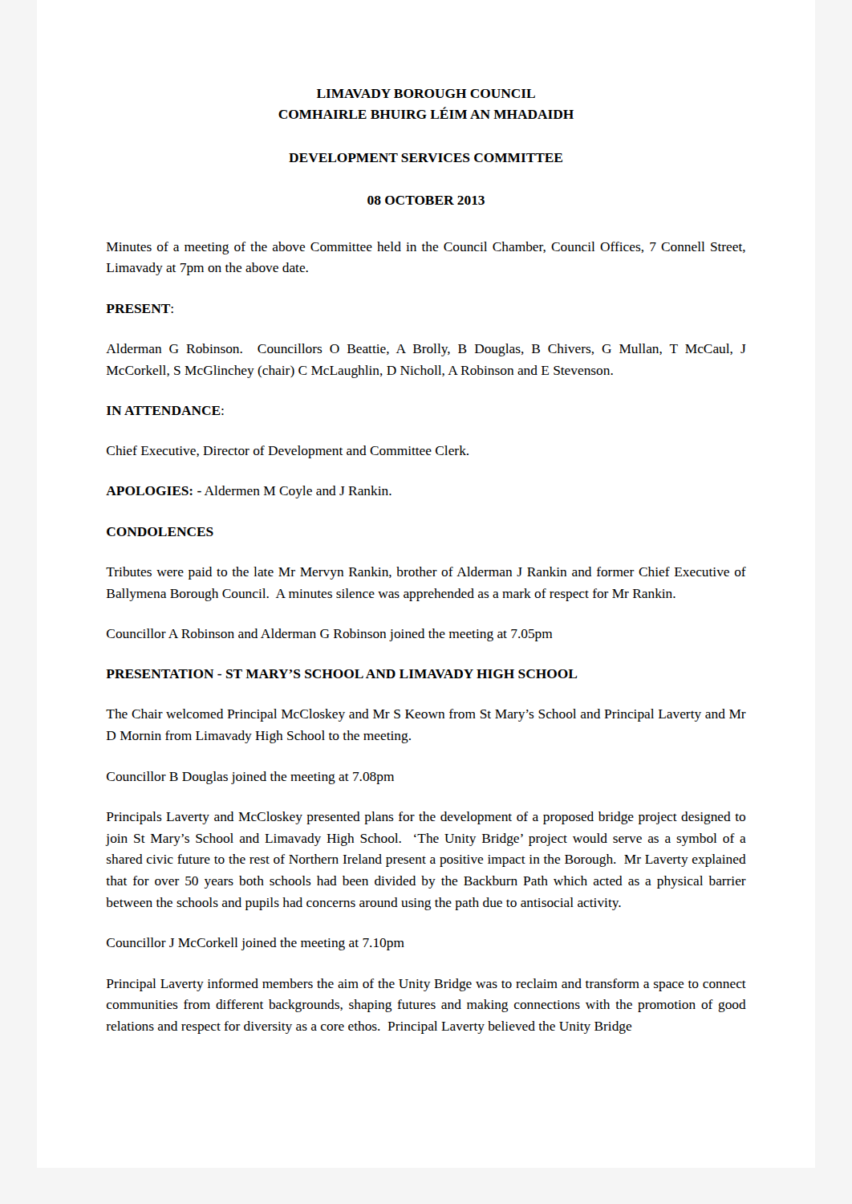Limavady Borough Council
Comhairle Bhuirg Léim an Mhadaidh
Development Services Committee
08 October 2013
Minutes of a meeting of the above Committee held in the Council Chamber, Council Offices, 7 Connell Street, Limavady at 7pm on the above date.
PRESENT:
Alderman G Robinson. Councillors O Beattie, A Brolly, B Douglas, B Chivers, G Mullan, T McCaul, J McCorkell, S McGlinchey (chair) C McLaughlin, D Nicholl, A Robinson and E Stevenson.
IN ATTENDANCE:
Chief Executive, Director of Development and Committee Clerk.
APOLOGIES: - Aldermen M Coyle and J Rankin.
Condolences
Tributes were paid to the late Mr Mervyn Rankin, brother of Alderman J Rankin and former Chief Executive of Ballymena Borough Council. A minutes silence was apprehended as a mark of respect for Mr Rankin.
Councillor A Robinson and Alderman G Robinson joined the meeting at 7.05pm
Presentation - St Mary’s School and Limavady High School
The Chair welcomed Principal McCloskey and Mr S Keown from St Mary’s School and Principal Laverty and Mr D Mornin from Limavady High School to the meeting.
Councillor B Douglas joined the meeting at 7.08pm
Principals Laverty and McCloskey presented plans for the development of a proposed bridge project designed to join St Mary’s School and Limavady High School. ‘The Unity Bridge’ project would serve as a symbol of a shared civic future to the rest of Northern Ireland present a positive impact in the Borough. Mr Laverty explained that for over 50 years both schools had been divided by the Backburn Path which acted as a physical barrier between the schools and pupils had concerns around using the path due to antisocial activity.
Councillor J McCorkell joined the meeting at 7.10pm
Principal Laverty informed members the aim of the Unity Bridge was to reclaim and transform a space to connect communities from different backgrounds, shaping futures and making connections with the promotion of good relations and respect for diversity as a core ethos. Principal Laverty believed the Unity Bridge